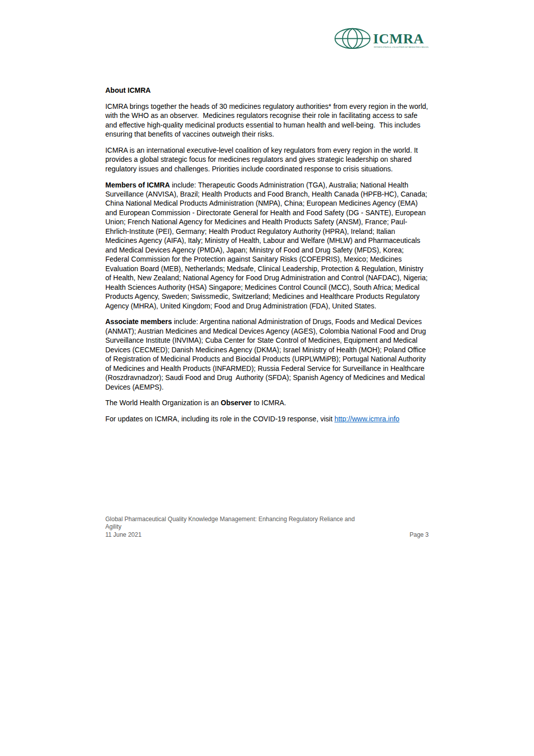ICMRA INTERNATIONAL COALITION OF MEDICINES REGULATORY AUTHORITIES
About ICMRA
ICMRA brings together the heads of 30 medicines regulatory authorities* from every region in the world, with the WHO as an observer. Medicines regulators recognise their role in facilitating access to safe and effective high-quality medicinal products essential to human health and well-being. This includes ensuring that benefits of vaccines outweigh their risks.
ICMRA is an international executive-level coalition of key regulators from every region in the world. It provides a global strategic focus for medicines regulators and gives strategic leadership on shared regulatory issues and challenges. Priorities include coordinated response to crisis situations.
Members of ICMRA include: Therapeutic Goods Administration (TGA), Australia; National Health Surveillance (ANVISA), Brazil; Health Products and Food Branch, Health Canada (HPFB-HC), Canada; China National Medical Products Administration (NMPA), China; European Medicines Agency (EMA) and European Commission - Directorate General for Health and Food Safety (DG - SANTE), European Union; French National Agency for Medicines and Health Products Safety (ANSM), France; Paul-Ehrlich-Institute (PEI), Germany; Health Product Regulatory Authority (HPRA), Ireland; Italian Medicines Agency (AIFA), Italy; Ministry of Health, Labour and Welfare (MHLW) and Pharmaceuticals and Medical Devices Agency (PMDA), Japan; Ministry of Food and Drug Safety (MFDS), Korea; Federal Commission for the Protection against Sanitary Risks (COFEPRIS), Mexico; Medicines Evaluation Board (MEB), Netherlands; Medsafe, Clinical Leadership, Protection & Regulation, Ministry of Health, New Zealand; National Agency for Food Drug Administration and Control (NAFDAC), Nigeria; Health Sciences Authority (HSA) Singapore; Medicines Control Council (MCC), South Africa; Medical Products Agency, Sweden; Swissmedic, Switzerland; Medicines and Healthcare Products Regulatory Agency (MHRA), United Kingdom; Food and Drug Administration (FDA), United States.
Associate members include: Argentina national Administration of Drugs, Foods and Medical Devices (ANMAT); Austrian Medicines and Medical Devices Agency (AGES), Colombia National Food and Drug Surveillance Institute (INVIMA); Cuba Center for State Control of Medicines, Equipment and Medical Devices (CECMED); Danish Medicines Agency (DKMA); Israel Ministry of Health (MOH); Poland Office of Registration of Medicinal Products and Biocidal Products (URPLWMiPB); Portugal National Authority of Medicines and Health Products (INFARMED); Russia Federal Service for Surveillance in Healthcare (Roszdravnadzor); Saudi Food and Drug Authority (SFDA); Spanish Agency of Medicines and Medical Devices (AEMPS).
The World Health Organization is an Observer to ICMRA.
For updates on ICMRA, including its role in the COVID-19 response, visit http://www.icmra.info
Global Pharmaceutical Quality Knowledge Management: Enhancing Regulatory Reliance and Agility
11 June 2021
Page 3